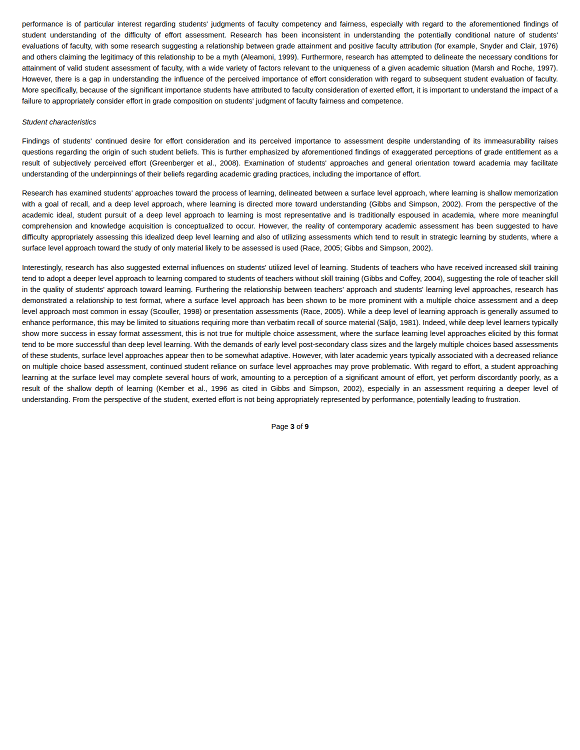performance is of particular interest regarding students' judgments of faculty competency and fairness, especially with regard to the aforementioned findings of student understanding of the difficulty of effort assessment. Research has been inconsistent in understanding the potentially conditional nature of students' evaluations of faculty, with some research suggesting a relationship between grade attainment and positive faculty attribution (for example, Snyder and Clair, 1976) and others claiming the legitimacy of this relationship to be a myth (Aleamoni, 1999). Furthermore, research has attempted to delineate the necessary conditions for attainment of valid student assessment of faculty, with a wide variety of factors relevant to the uniqueness of a given academic situation (Marsh and Roche, 1997). However, there is a gap in understanding the influence of the perceived importance of effort consideration with regard to subsequent student evaluation of faculty. More specifically, because of the significant importance students have attributed to faculty consideration of exerted effort, it is important to understand the impact of a failure to appropriately consider effort in grade composition on students' judgment of faculty fairness and competence.
Student characteristics
Findings of students' continued desire for effort consideration and its perceived importance to assessment despite understanding of its immeasurability raises questions regarding the origin of such student beliefs. This is further emphasized by aforementioned findings of exaggerated perceptions of grade entitlement as a result of subjectively perceived effort (Greenberger et al., 2008). Examination of students' approaches and general orientation toward academia may facilitate understanding of the underpinnings of their beliefs regarding academic grading practices, including the importance of effort.
Research has examined students' approaches toward the process of learning, delineated between a surface level approach, where learning is shallow memorization with a goal of recall, and a deep level approach, where learning is directed more toward understanding (Gibbs and Simpson, 2002). From the perspective of the academic ideal, student pursuit of a deep level approach to learning is most representative and is traditionally espoused in academia, where more meaningful comprehension and knowledge acquisition is conceptualized to occur. However, the reality of contemporary academic assessment has been suggested to have difficulty appropriately assessing this idealized deep level learning and also of utilizing assessments which tend to result in strategic learning by students, where a surface level approach toward the study of only material likely to be assessed is used (Race, 2005; Gibbs and Simpson, 2002).
Interestingly, research has also suggested external influences on students' utilized level of learning. Students of teachers who have received increased skill training tend to adopt a deeper level approach to learning compared to students of teachers without skill training (Gibbs and Coffey, 2004), suggesting the role of teacher skill in the quality of students' approach toward learning. Furthering the relationship between teachers' approach and students' learning level approaches, research has demonstrated a relationship to test format, where a surface level approach has been shown to be more prominent with a multiple choice assessment and a deep level approach most common in essay (Scouller, 1998) or presentation assessments (Race, 2005). While a deep level of learning approach is generally assumed to enhance performance, this may be limited to situations requiring more than verbatim recall of source material (Säljö, 1981). Indeed, while deep level learners typically show more success in essay format assessment, this is not true for multiple choice assessment, where the surface learning level approaches elicited by this format tend to be more successful than deep level learning. With the demands of early level post-secondary class sizes and the largely multiple choices based assessments of these students, surface level approaches appear then to be somewhat adaptive. However, with later academic years typically associated with a decreased reliance on multiple choice based assessment, continued student reliance on surface level approaches may prove problematic. With regard to effort, a student approaching learning at the surface level may complete several hours of work, amounting to a perception of a significant amount of effort, yet perform discordantly poorly, as a result of the shallow depth of learning (Kember et al., 1996 as cited in Gibbs and Simpson, 2002), especially in an assessment requiring a deeper level of understanding. From the perspective of the student, exerted effort is not being appropriately represented by performance, potentially leading to frustration.
Page 3 of 9